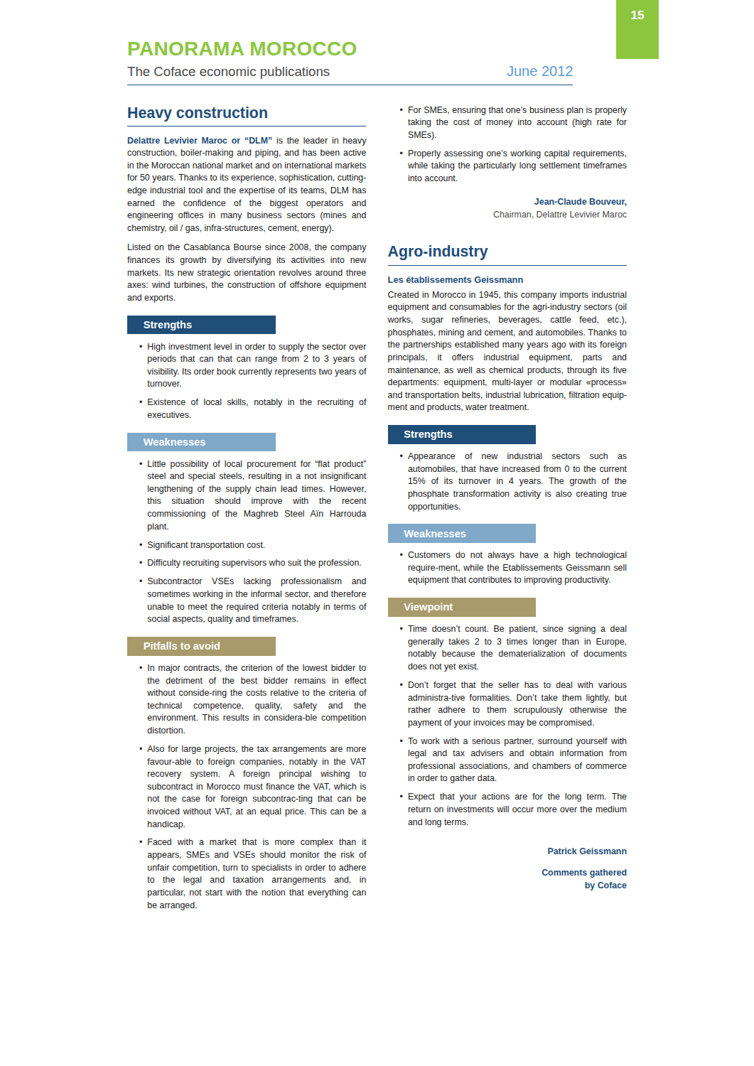15
PANORAMA MOROCCO
The Coface economic publications
June 2012
Heavy construction
Delattre Levivier Maroc or “DLM” is the leader in heavy construction, boiler-making and piping, and has been active in the Moroccan national market and on international markets for 50 years. Thanks to its experience, sophistication, cutting-edge industrial tool and the expertise of its teams, DLM has earned the confidence of the biggest operators and engineering offices in many business sectors (mines and chemistry, oil / gas, infra-structures, cement, energy).
Listed on the Casablanca Bourse since 2008, the company finances its growth by diversifying its activities into new markets. Its new strategic orientation revolves around three axes: wind turbines, the construction of offshore equipment and exports.
Strengths
High investment level in order to supply the sector over periods that can that can range from 2 to 3 years of visibility. Its order book currently represents two years of turnover.
Existence of local skills, notably in the recruiting of executives.
Weaknesses
Little possibility of local procurement for “flat product” steel and special steels, resulting in a not insignificant lengthening of the supply chain lead times. However, this situation should improve with the recent commissioning of the Maghreb Steel Aïn Harrouda plant.
Significant transportation cost.
Difficulty recruiting supervisors who suit the profession.
Subcontractor VSEs lacking professionalism and sometimes working in the informal sector, and therefore unable to meet the required criteria notably in terms of social aspects, quality and timeframes.
Pitfalls to avoid
In major contracts, the criterion of the lowest bidder to the detriment of the best bidder remains in effect without conside-ring the costs relative to the criteria of technical competence, quality, safety and the environment. This results in considera-ble competition distortion.
Also for large projects, the tax arrangements are more favour-able to foreign companies, notably in the VAT recovery system. A foreign principal wishing to subcontract in Morocco must finance the VAT, which is not the case for foreign subcontrac-ting that can be invoiced without VAT, at an equal price. This can be a handicap.
Faced with a market that is more complex than it appears, SMEs and VSEs should monitor the risk of unfair competition, turn to specialists in order to adhere to the legal and taxation arrangements and, in particular, not start with the notion that everything can be arranged.
For SMEs, ensuring that one’s business plan is properly taking the cost of money into account (high rate for SMEs).
Properly assessing one’s working capital requirements, while taking the particularly long settlement timeframes into account.
Jean-Claude Bouveur,
Chairman, Delattre Levivier Maroc
Agro-industry
Les établissements Geissmann
Created in Morocco in 1945, this company imports industrial equipment and consumables for the agri-industry sectors (oil works, sugar refineries, beverages, cattle feed, etc.), phosphates, mining and cement, and automobiles. Thanks to the partnerships established many years ago with its foreign principals, it offers industrial equipment, parts and maintenance, as well as chemical products, through its five departments: equipment, multi-layer or modular «process» and transportation belts, industrial lubrication, filtration equip-ment and products, water treatment.
Strengths
Appearance of new industrial sectors such as automobiles, that have increased from 0 to the current 15% of its turnover in 4 years. The growth of the phosphate transformation activity is also creating true opportunities.
Weaknesses
Customers do not always have a high technological require-ment, while the Etablissements Geissmann sell equipment that contributes to improving productivity.
Viewpoint
Time doesn’t count. Be patient, since signing a deal generally takes 2 to 3 times longer than in Europe, notably because the dematerialization of documents does not yet exist.
Don’t forget that the seller has to deal with various administra-tive formalities. Don’t take them lightly, but rather adhere to them scrupulously otherwise the payment of your invoices may be compromised.
To work with a serious partner, surround yourself with legal and tax advisers and obtain information from professional associations, and chambers of commerce in order to gather data.
Expect that your actions are for the long term. The return on investments will occur more over the medium and long terms.
Patrick Geissmann Comments gathered
by Coface